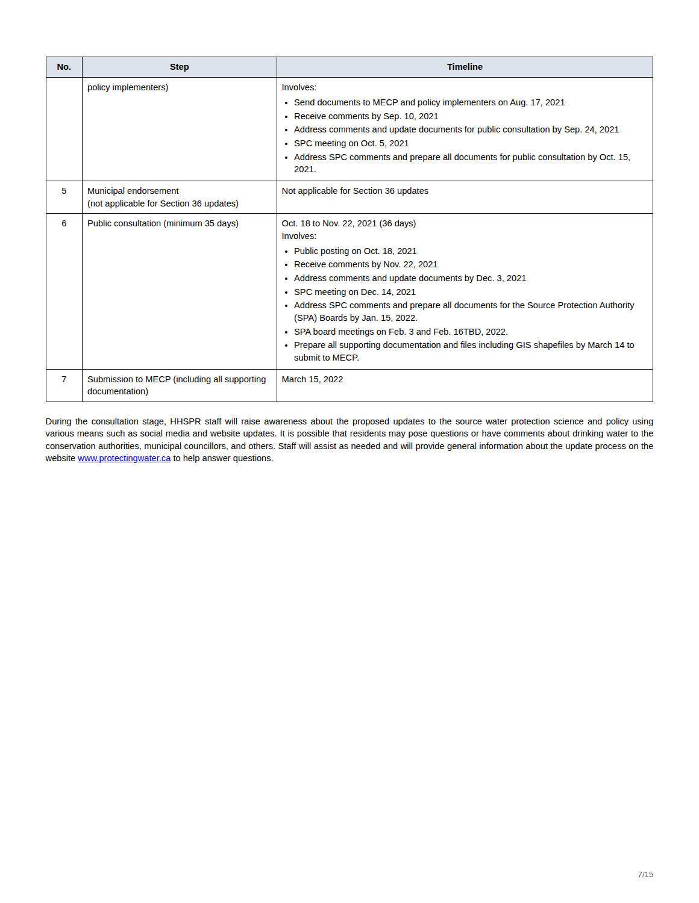| No. | Step | Timeline |
| --- | --- | --- |
| | policy implementers) | Involves: Send documents to MECP and policy implementers on Aug. 17, 2021 Receive comments by Sep. 10, 2021 Address comments and update documents for public consultation by Sep. 24, 2021 SPC meeting on Oct. 5, 2021 Address SPC comments and prepare all documents for public consultation by Oct. 15, 2021. |
| 5 | Municipal endorsement (not applicable for Section 36 updates) | Not applicable for Section 36 updates |
| 6 | Public consultation (minimum 35 days) | Oct. 18 to Nov. 22, 2021 (36 days) Involves: Public posting on Oct. 18, 2021 Receive comments by Nov. 22, 2021 Address comments and update documents by Dec. 3, 2021 SPC meeting on Dec. 14, 2021 Address SPC comments and prepare all documents for the Source Protection Authority (SPA) Boards by Jan. 15, 2022. SPA board meetings on Feb. 3 and Feb. 16TBD, 2022. Prepare all supporting documentation and files including GIS shapefiles by March 14 to submit to MECP. |
| 7 | Submission to MECP (including all supporting documentation) | March 15, 2022 |
During the consultation stage, HHSPR staff will raise awareness about the proposed updates to the source water protection science and policy using various means such as social media and website updates. It is possible that residents may pose questions or have comments about drinking water to the conservation authorities, municipal councillors, and others. Staff will assist as needed and will provide general information about the update process on the website www.protectingwater.ca to help answer questions.
7/15